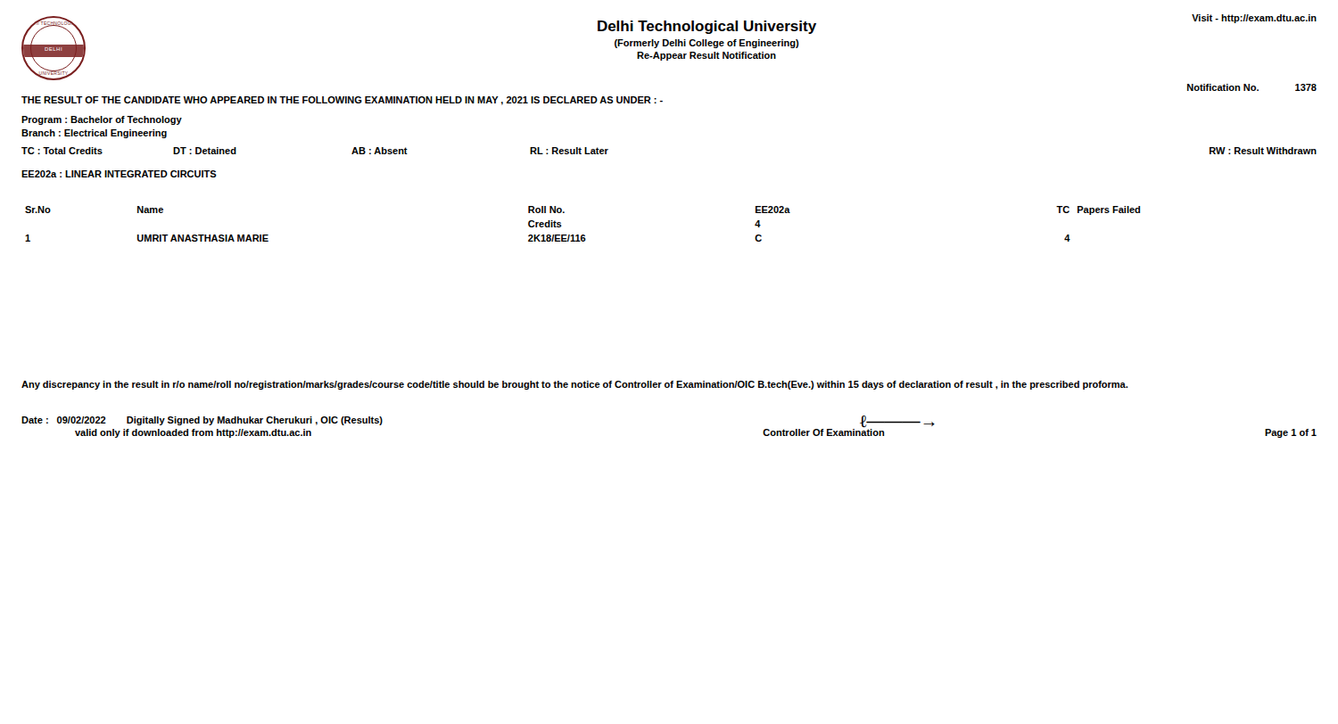Visit - http://exam.dtu.ac.in
DELHI TECHNOLOGICAL
DELHI
UNIVERSITY
Delhi Technological University
(Formerly Delhi College of Engineering)
Re-Appear Result Notification
THE RESULT OF THE CANDIDATE WHO APPEARED IN THE FOLLOWING EXAMINATION HELD IN MAY , 2021 IS DECLARED AS UNDER : - Notification No.1378
Program : Bachelor of Technology
Branch : Electrical Engineering
TC : Total Credits DT : Detained AB : Absent RL : Result Later RW : Result Withdrawn
EE202a : LINEAR INTEGRATED CIRCUITS
| Sr.No | Name | Roll No. | EE202a | TC | Papers Failed |
| --- | --- | --- | --- | --- | --- |
| | | Credits | 4 | | |
| 1 | UMRIT ANASTHASIA MARIE | 2K18/EE/116 | C | 4 | |
Any discrepancy in the result in r/o name/roll no/registration/marks/grades/course code/title should be brought to the notice of Controller of Examination/OIC B.tech(Eve.) within 15 days of declaration of result , in the prescribed proforma.
Date : 09/02/2022 Digitally Signed by Madhukar Cherukuri , OIC (Results)
valid only if downloaded from http://exam.dtu.ac.in
Controller Of Examination ℓ———→
Page 1 of 1